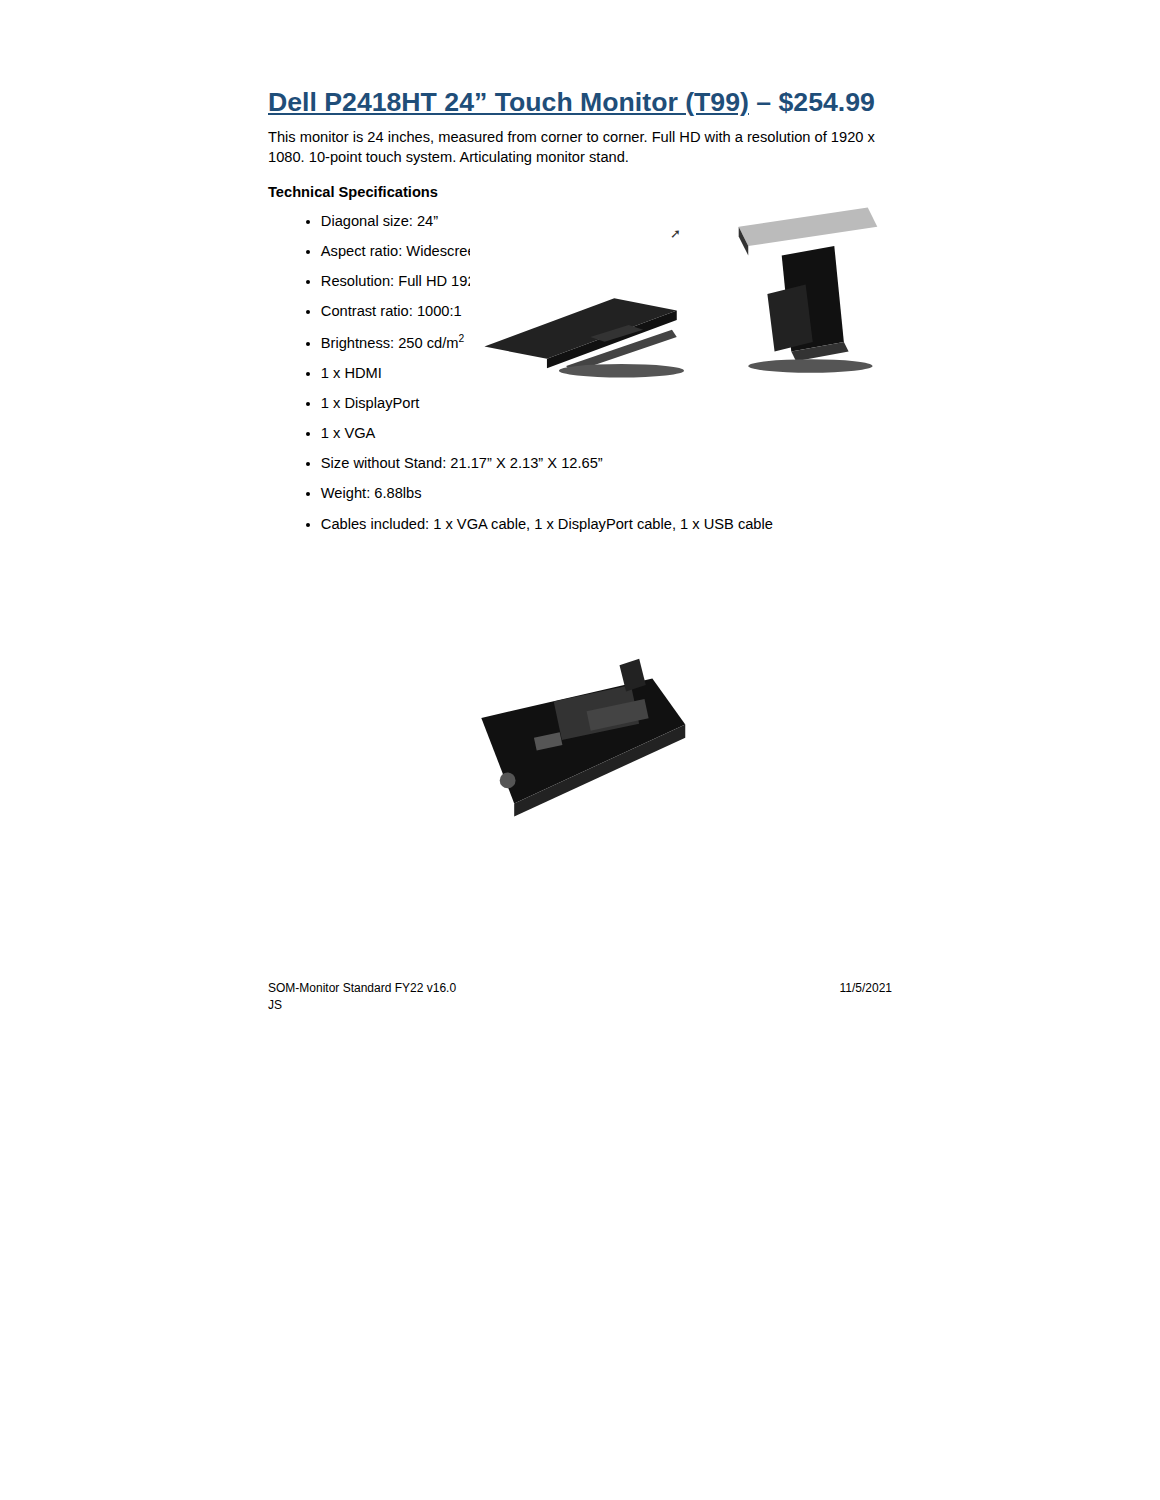Dell P2418HT 24” Touch Monitor (T99) – $254.99
This monitor is 24 inches, measured from corner to corner. Full HD with a resolution of 1920 x 1080. 10-point touch system. Articulating monitor stand.
Technical Specifications
➚
Diagonal size: 24”
Aspect ratio: Widescreen (16:09)
Resolution: Full HD 1920 X 1080
Contrast ratio: 1000:1
Brightness: 250 cd/m2
1 x HDMI
1 x DisplayPort
1 x VGA
Size without Stand: 21.17” X 2.13” X 12.65”
Weight: 6.88lbs
Cables included: 1 x VGA cable, 1 x DisplayPort cable, 1 x USB cable
SOM-Monitor Standard FY22 v16.0
JS
11/5/2021